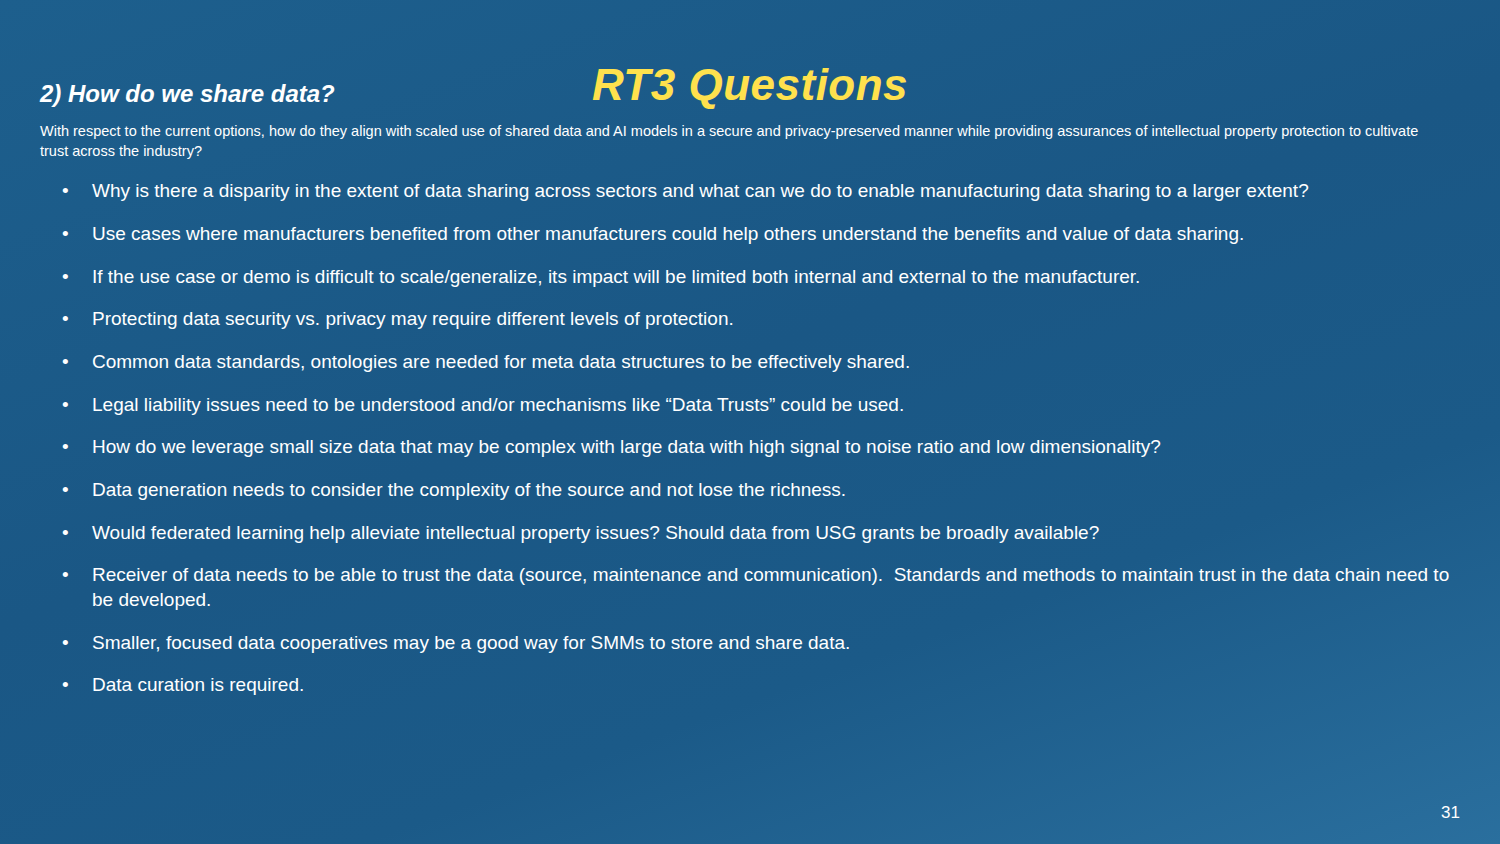RT3 Questions
2) How do we share data?
With respect to the current options, how do they align with scaled use of shared data and AI models in a secure and privacy-preserved manner while providing assurances of intellectual property protection to cultivate trust across the industry?
Why is there a disparity in the extent of data sharing across sectors and what can we do to enable manufacturing data sharing to a larger extent?
Use cases where manufacturers benefited from other manufacturers could help others understand the benefits and value of data sharing.
If the use case or demo is difficult to scale/generalize, its impact will be limited both internal and external to the manufacturer.
Protecting data security vs. privacy may require different levels of protection.
Common data standards, ontologies are needed for meta data structures to be effectively shared.
Legal liability issues need to be understood and/or mechanisms like “Data Trusts” could be used.
How do we leverage small size data that may be complex with large data with high signal to noise ratio and low dimensionality?
Data generation needs to consider the complexity of the source and not lose the richness.
Would federated learning help alleviate intellectual property issues? Should data from USG grants be broadly available?
Receiver of data needs to be able to trust the data (source, maintenance and communication). Standards and methods to maintain trust in the data chain need to be developed.
Smaller, focused data cooperatives may be a good way for SMMs to store and share data.
Data curation is required.
31